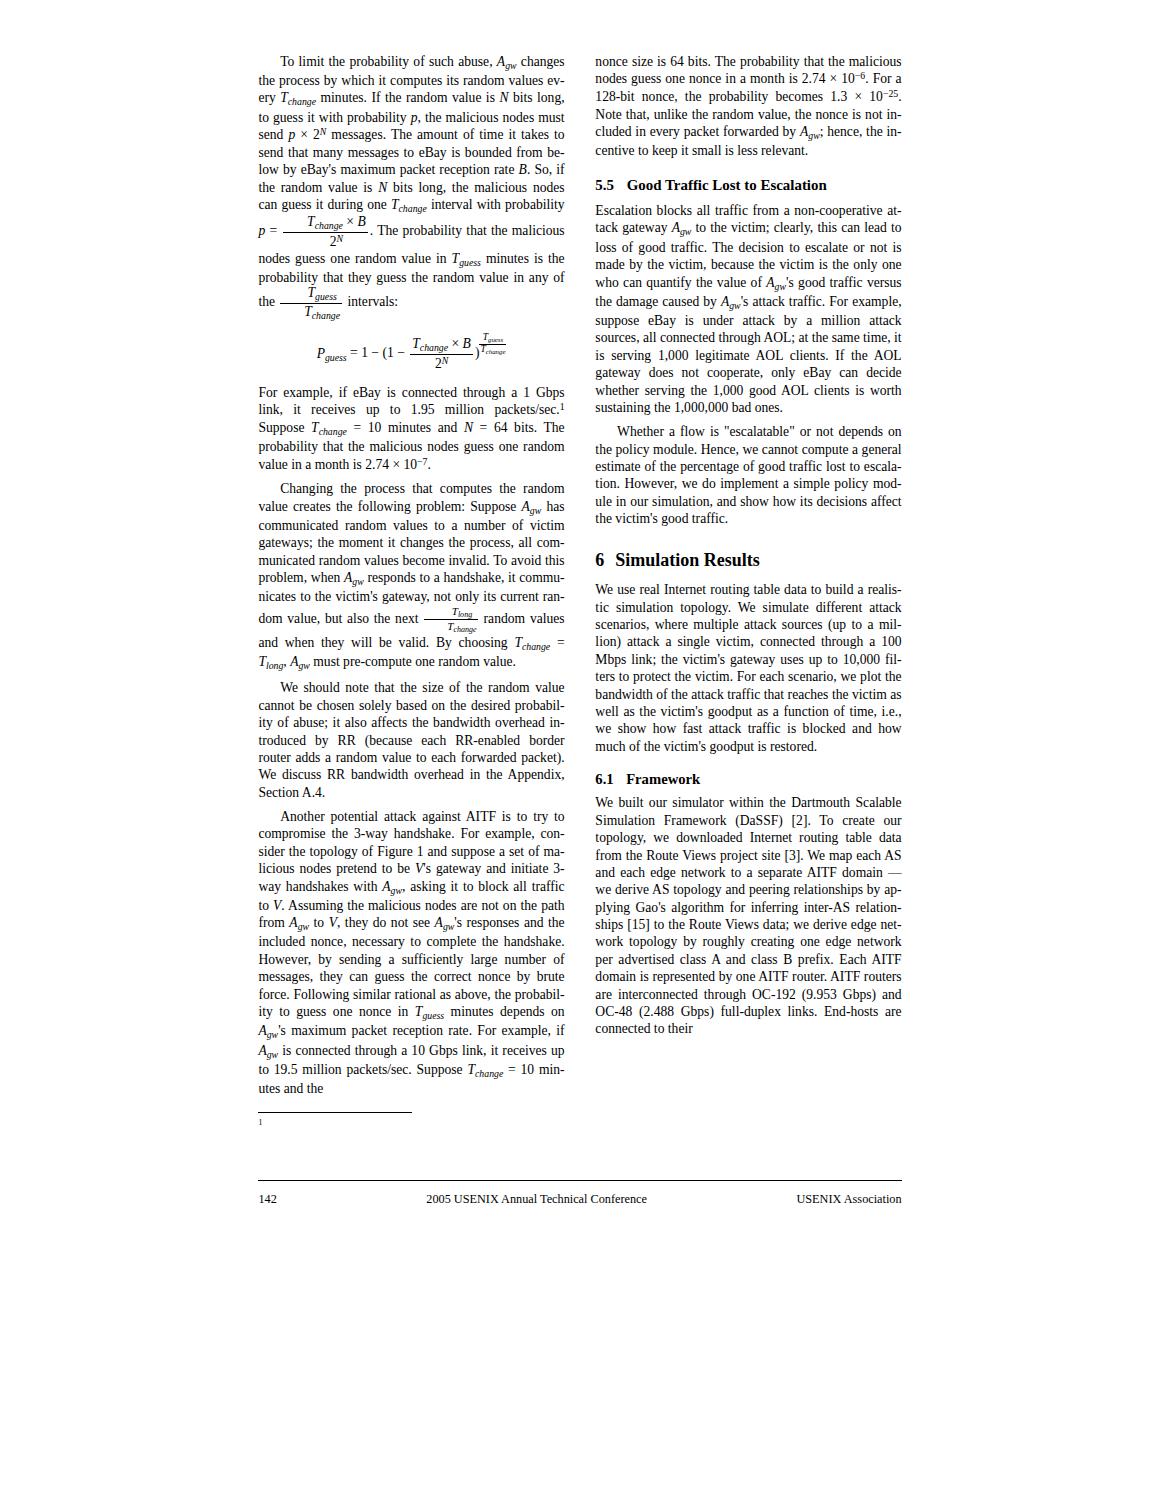To limit the probability of such abuse, Agw changes the process by which it computes its random values every Tchange minutes. If the random value is N bits long, to guess it with probability p, the malicious nodes must send p × 2N messages. The amount of time it takes to send that many messages to eBay is bounded from below by eBay's maximum packet reception rate B. So, if the random value is N bits long, the malicious nodes can guess it during one Tchange interval with probability p = Tchange × B 2N. The probability that the malicious nodes guess one random value in Tguess minutes is the probability that they guess the random value in any of the Tguess Tchange intervals:
Pguess = 1 − (1 − Tchange × B 2N)Tguess Tchange
For example, if eBay is connected through a 1 Gbps link, it receives up to 1.95 million packets/sec.1 Suppose Tchange = 10 minutes and N = 64 bits. The probability that the malicious nodes guess one random value in a month is 2.74 × 10−7.
Changing the process that computes the random value creates the following problem: Suppose Agw has communicated random values to a number of victim gateways; the moment it changes the process, all communicated random values become invalid. To avoid this problem, when Agw responds to a handshake, it communicates to the victim's gateway, not only its current random value, but also the next Tlong Tchange random values and when they will be valid. By choosing Tchange = Tlong, Agw must pre-compute one random value.
We should note that the size of the random value cannot be chosen solely based on the desired probability of abuse; it also affects the bandwidth overhead introduced by RR (because each RR-enabled border router adds a random value to each forwarded packet). We discuss RR bandwidth overhead in the Appendix, Section A.4.
Another potential attack against AITF is to try to compromise the 3-way handshake. For example, consider the topology of Figure 1 and suppose a set of malicious nodes pretend to be V's gateway and initiate 3-way handshakes with Agw, asking it to block all traffic to V. Assuming the malicious nodes are not on the path from Agw to V, they do not see Agw's responses and the included nonce, necessary to complete the handshake. However, by sending a sufficiently large number of messages, they can guess the correct nonce by brute force. Following similar rational as above, the probability to guess one nonce in Tguess minutes depends on Agw's maximum packet reception rate. For example, if Agw is connected through a 10 Gbps link, it receives up to 19.5 million packets/sec. Suppose Tchange = 10 minutes and the
nonce size is 64 bits. The probability that the malicious nodes guess one nonce in a month is 2.74 × 10−6. For a 128-bit nonce, the probability becomes 1.3 × 10−25. Note that, unlike the random value, the nonce is not included in every packet forwarded by Agw; hence, the incentive to keep it small is less relevant.
5.5 Good Traffic Lost to Escalation
Escalation blocks all traffic from a non-cooperative attack gateway Agw to the victim; clearly, this can lead to loss of good traffic. The decision to escalate or not is made by the victim, because the victim is the only one who can quantify the value of Agw's good traffic versus the damage caused by Agw's attack traffic. For example, suppose eBay is under attack by a million attack sources, all connected through AOL; at the same time, it is serving 1,000 legitimate AOL clients. If the AOL gateway does not cooperate, only eBay can decide whether serving the 1,000 good AOL clients is worth sustaining the 1,000,000 bad ones.
Whether a flow is "escalatable" or not depends on the policy module. Hence, we cannot compute a general estimate of the percentage of good traffic lost to escalation. However, we do implement a simple policy module in our simulation, and show how its decisions affect the victim's good traffic.
6 Simulation Results
We use real Internet routing table data to build a realistic simulation topology. We simulate different attack scenarios, where multiple attack sources (up to a million) attack a single victim, connected through a 100 Mbps link; the victim's gateway uses up to 10,000 filters to protect the victim. For each scenario, we plot the bandwidth of the attack traffic that reaches the victim as well as the victim's goodput as a function of time, i.e., we show how fast attack traffic is blocked and how much of the victim's goodput is restored.
6.1 Framework
We built our simulator within the Dartmouth Scalable Simulation Framework (DaSSF) [2]. To create our topology, we downloaded Internet routing table data from the Route Views project site [3]. We map each AS and each edge network to a separate AITF domain — we derive AS topology and peering relationships by applying Gao's algorithm for inferring inter-AS relationships [15] to the Route Views data; we derive edge network topology by roughly creating one edge network per advertised class A and class B prefix. Each AITF domain is represented by one AITF router. AITF routers are interconnected through OC-192 (9.953 Gbps) and OC-48 (2.488 Gbps) full-duplex links. End-hosts are connected to their
1
142
2005 USENIX Annual Technical Conference
USENIX Association